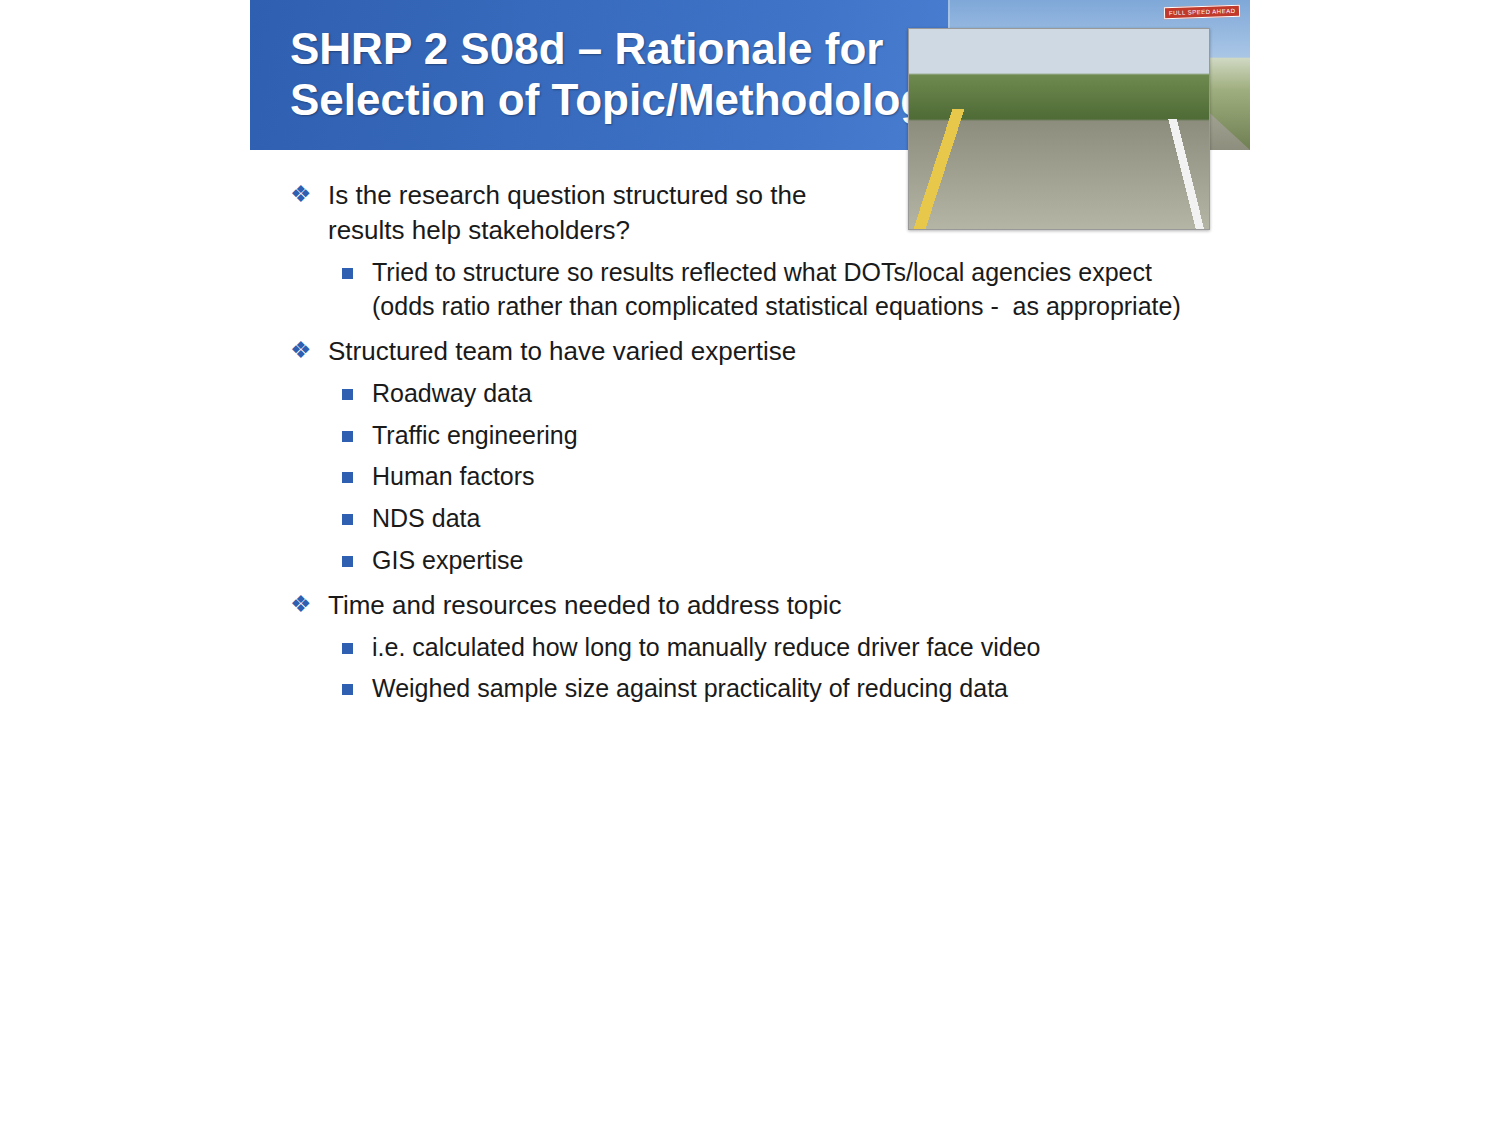SHRP 2 S08d – Rationale for Selection of Topic/Methodologies
Is the research question structured so the results help stakeholders?
Tried to structure so results reflected what DOTs/local agencies expect (odds ratio rather than complicated statistical equations - as appropriate)
Structured team to have varied expertise
Roadway data
Traffic engineering
Human factors
NDS data
GIS expertise
Time and resources needed to address topic
i.e. calculated how long to manually reduce driver face video
Weighed sample size against practicality of reducing data